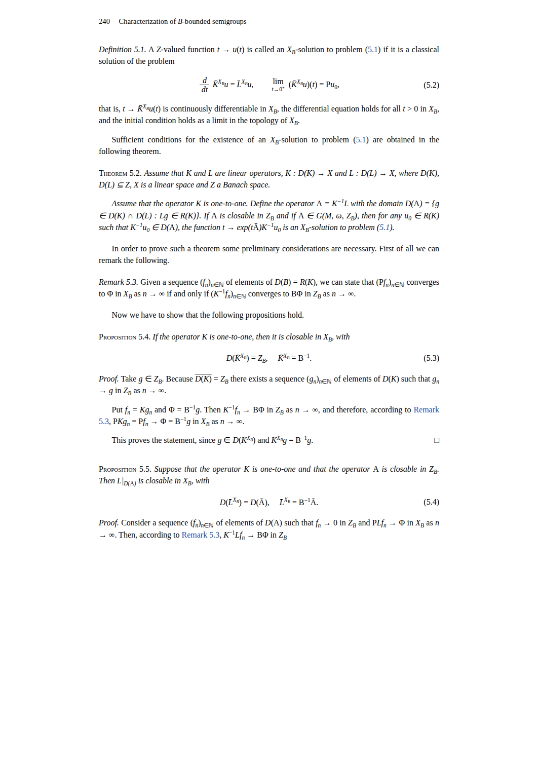240 Characterization of B-bounded semigroups
Definition 5.1. A Z-valued function t → u(t) is called an XB-solution to problem (5.1) if it is a classical solution of the problem
ddt K̄XBu = L̄XBu, lim t→0+ (K̄XBu)(t) = Pu0, (5.2)
that is, t → K̄XBu(t) is continuously differentiable in XB, the differential equation holds for all t > 0 in XB, and the initial condition holds as a limit in the topology of XB.
Sufficient conditions for the existence of an XB-solution to problem (5.1) are obtained in the following theorem.
Theorem 5.2. Assume that K and L are linear operators, K : D(K) → X and L : D(L) → X, where D(K), D(L) ⊆ Z, X is a linear space and Z a Banach space.
Assume that the operator K is one-to-one. Define the operator A = K−1L with the domain D(A) = {g ∈ D(K) ∩ D(L) : Lg ∈ R(K)}. If A is closable in ZB and if Ā ∈ G(M, ω, ZB), then for any u0 ∈ R(K) such that K−1u0 ∈ D(A), the function t → exp(tĀ)K−1u0 is an XB-solution to problem (5.1).
In order to prove such a theorem some preliminary considerations are necessary. First of all we can remark the following.
Remark 5.3. Given a sequence (fn)n∈ℕ of elements of D(B) = R(K), we can state that (Pfn)n∈ℕ converges to Φ in XB as n → ∞ if and only if (K−1fn)n∈ℕ converges to BΦ in ZB as n → ∞.
Now we have to show that the following propositions hold.
Proposition 5.4. If the operator K is one-to-one, then it is closable in XB, with
D(K̄XB) = ZB, K̄XB = B−1. (5.3)
Proof. Take g ∈ ZB. Because D(K) = ZB there exists a sequence (gn)n∈ℕ of elements of D(K) such that gn → g in ZB as n → ∞.
Put fn = Kgn and Φ = B−1g. Then K−1fn → BΦ in ZB as n → ∞, and therefore, according to Remark 5.3, PKgn = Pfn → Φ = B−1g in XB as n → ∞.
This proves the statement, since g ∈ D(K̄XB) and K̄XBg = B−1g. □
Proposition 5.5. Suppose that the operator K is one-to-one and that the operator A is closable in ZB. Then L|D(A) is closable in XB, with
D(L̄XB) = D(Ā), L̄XB = B−1Ā. (5.4)
Proof. Consider a sequence (fn)n∈ℕ of elements of D(A) such that fn → 0 in ZB and PLfn → Φ in XB as n → ∞. Then, according to Remark 5.3, K−1Lfn → BΦ in ZB